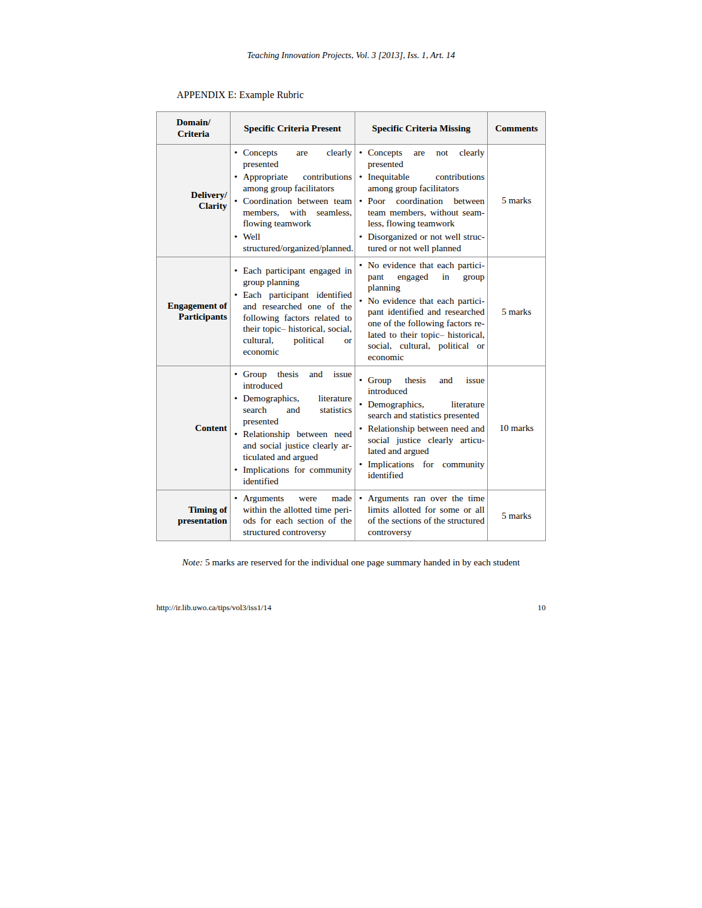Teaching Innovation Projects, Vol. 3 [2013], Iss. 1, Art. 14
APPENDIX E: Example Rubric
| Domain/ Criteria | Specific Criteria Present | Specific Criteria Missing | Comments |
| --- | --- | --- | --- |
| Delivery/ Clarity | Concepts are clearly presented Appropriate contributions among group facilitators Coordination between team members, with seamless, flowing teamwork Well structured/organized/planned. | Concepts are not clearly presented Inequitable contributions among group facilitators Poor coordination between team members, without seamless, flowing teamwork Disorganized or not well structured or not well planned | 5 marks |
| Engagement of Participants | Each participant engaged in group planning Each participant identified and researched one of the following factors related to their topic– historical, social, cultural, political or economic | No evidence that each participant engaged in group planning No evidence that each participant identified and researched one of the following factors related to their topic– historical, social, cultural, political or economic | 5 marks |
| Content | Group thesis and issue introduced Demographics, literature search and statistics presented Relationship between need and social justice clearly articulated and argued Implications for community identified | Group thesis and issue introduced Demographics, literature search and statistics presented Relationship between need and social justice clearly articulated and argued Implications for community identified | 10 marks |
| Timing of presentation | Arguments were made within the allotted time periods for each section of the structured controversy | Arguments ran over the time limits allotted for some or all of the sections of the structured controversy | 5 marks |
Note: 5 marks are reserved for the individual one page summary handed in by each student
http://ir.lib.uwo.ca/tips/vol3/iss1/14 10